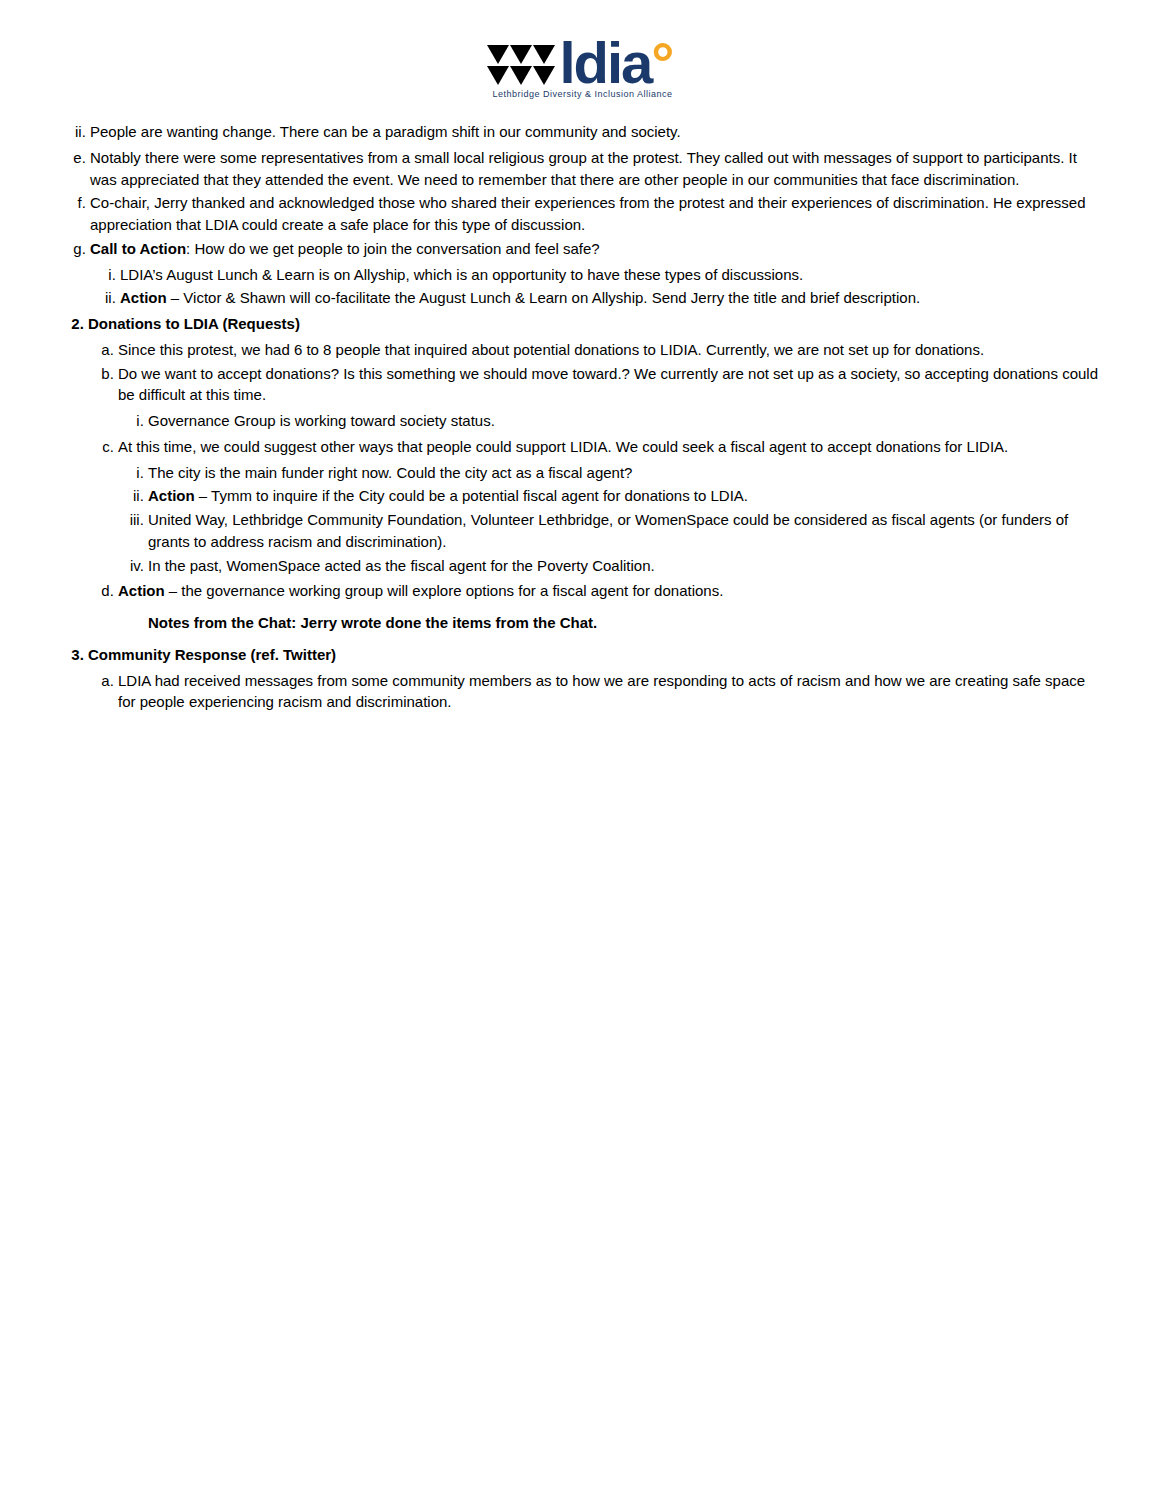ldia°
Lethbridge Diversity & Inclusion Alliance
People are wanting change. There can be a paradigm shift in our community and society.
Notably there were some representatives from a small local religious group at the protest. They called out with messages of support to participants. It was appreciated that they attended the event. We need to remember that there are other people in our communities that face discrimination.
Co-chair, Jerry thanked and acknowledged those who shared their experiences from the protest and their experiences of discrimination. He expressed appreciation that LDIA could create a safe place for this type of discussion.
Call to Action: How do we get people to join the conversation and feel safe?
LDIA’s August Lunch & Learn is on Allyship, which is an opportunity to have these types of discussions.
Action – Victor & Shawn will co-facilitate the August Lunch & Learn on Allyship. Send Jerry the title and brief description.
Donations to LDIA (Requests)
Since this protest, we had 6 to 8 people that inquired about potential donations to LIDIA. Currently, we are not set up for donations.
Do we want to accept donations? Is this something we should move toward.? We currently are not set up as a society, so accepting donations could be difficult at this time.
Governance Group is working toward society status.
At this time, we could suggest other ways that people could support LIDIA. We could seek a fiscal agent to accept donations for LIDIA.
The city is the main funder right now. Could the city act as a fiscal agent?
Action – Tymm to inquire if the City could be a potential fiscal agent for donations to LDIA.
United Way, Lethbridge Community Foundation, Volunteer Lethbridge, or WomenSpace could be considered as fiscal agents (or funders of grants to address racism and discrimination).
In the past, WomenSpace acted as the fiscal agent for the Poverty Coalition.
Action – the governance working group will explore options for a fiscal agent for donations.
Notes from the Chat: Jerry wrote done the items from the Chat.
Community Response (ref. Twitter)
LDIA had received messages from some community members as to how we are responding to acts of racism and how we are creating safe space for people experiencing racism and discrimination.